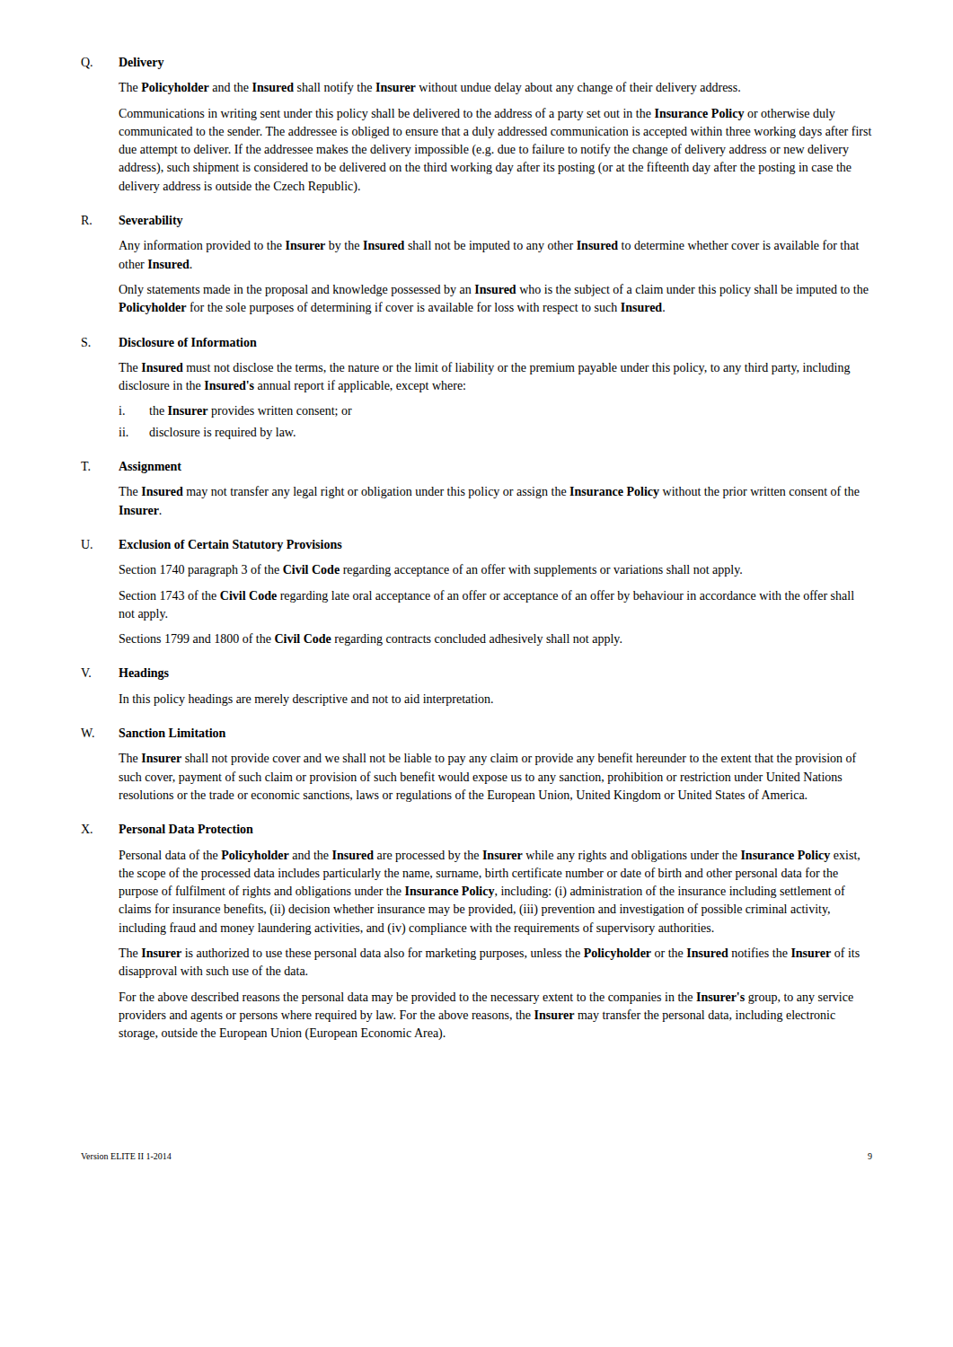Q.
Delivery
The Policyholder and the Insured shall notify the Insurer without undue delay about any change of their delivery address.
Communications in writing sent under this policy shall be delivered to the address of a party set out in the Insurance Policy or otherwise duly communicated to the sender. The addressee is obliged to ensure that a duly addressed communication is accepted within three working days after first due attempt to deliver. If the addressee makes the delivery impossible (e.g. due to failure to notify the change of delivery address or new delivery address), such shipment is considered to be delivered on the third working day after its posting (or at the fifteenth day after the posting in case the delivery address is outside the Czech Republic).
R.
Severability
Any information provided to the Insurer by the Insured shall not be imputed to any other Insured to determine whether cover is available for that other Insured.
Only statements made in the proposal and knowledge possessed by an Insured who is the subject of a claim under this policy shall be imputed to the Policyholder for the sole purposes of determining if cover is available for loss with respect to such Insured.
S.
Disclosure of Information
The Insured must not disclose the terms, the nature or the limit of liability or the premium payable under this policy, to any third party, including disclosure in the Insured's annual report if applicable, except where:
i. the Insurer provides written consent; or
ii. disclosure is required by law.
T.
Assignment
The Insured may not transfer any legal right or obligation under this policy or assign the Insurance Policy without the prior written consent of the Insurer.
U.
Exclusion of Certain Statutory Provisions
Section 1740 paragraph 3 of the Civil Code regarding acceptance of an offer with supplements or variations shall not apply.
Section 1743 of the Civil Code regarding late oral acceptance of an offer or acceptance of an offer by behaviour in accordance with the offer shall not apply.
Sections 1799 and 1800 of the Civil Code regarding contracts concluded adhesively shall not apply.
V.
Headings
In this policy headings are merely descriptive and not to aid interpretation.
W.
Sanction Limitation
The Insurer shall not provide cover and we shall not be liable to pay any claim or provide any benefit hereunder to the extent that the provision of such cover, payment of such claim or provision of such benefit would expose us to any sanction, prohibition or restriction under United Nations resolutions or the trade or economic sanctions, laws or regulations of the European Union, United Kingdom or United States of America.
X.
Personal Data Protection
Personal data of the Policyholder and the Insured are processed by the Insurer while any rights and obligations under the Insurance Policy exist, the scope of the processed data includes particularly the name, surname, birth certificate number or date of birth and other personal data for the purpose of fulfilment of rights and obligations under the Insurance Policy, including: (i) administration of the insurance including settlement of claims for insurance benefits, (ii) decision whether insurance may be provided, (iii) prevention and investigation of possible criminal activity, including fraud and money laundering activities, and (iv) compliance with the requirements of supervisory authorities.
The Insurer is authorized to use these personal data also for marketing purposes, unless the Policyholder or the Insured notifies the Insurer of its disapproval with such use of the data.
For the above described reasons the personal data may be provided to the necessary extent to the companies in the Insurer's group, to any service providers and agents or persons where required by law. For the above reasons, the Insurer may transfer the personal data, including electronic storage, outside the European Union (European Economic Area).
Version ELITE II 1-2014 9